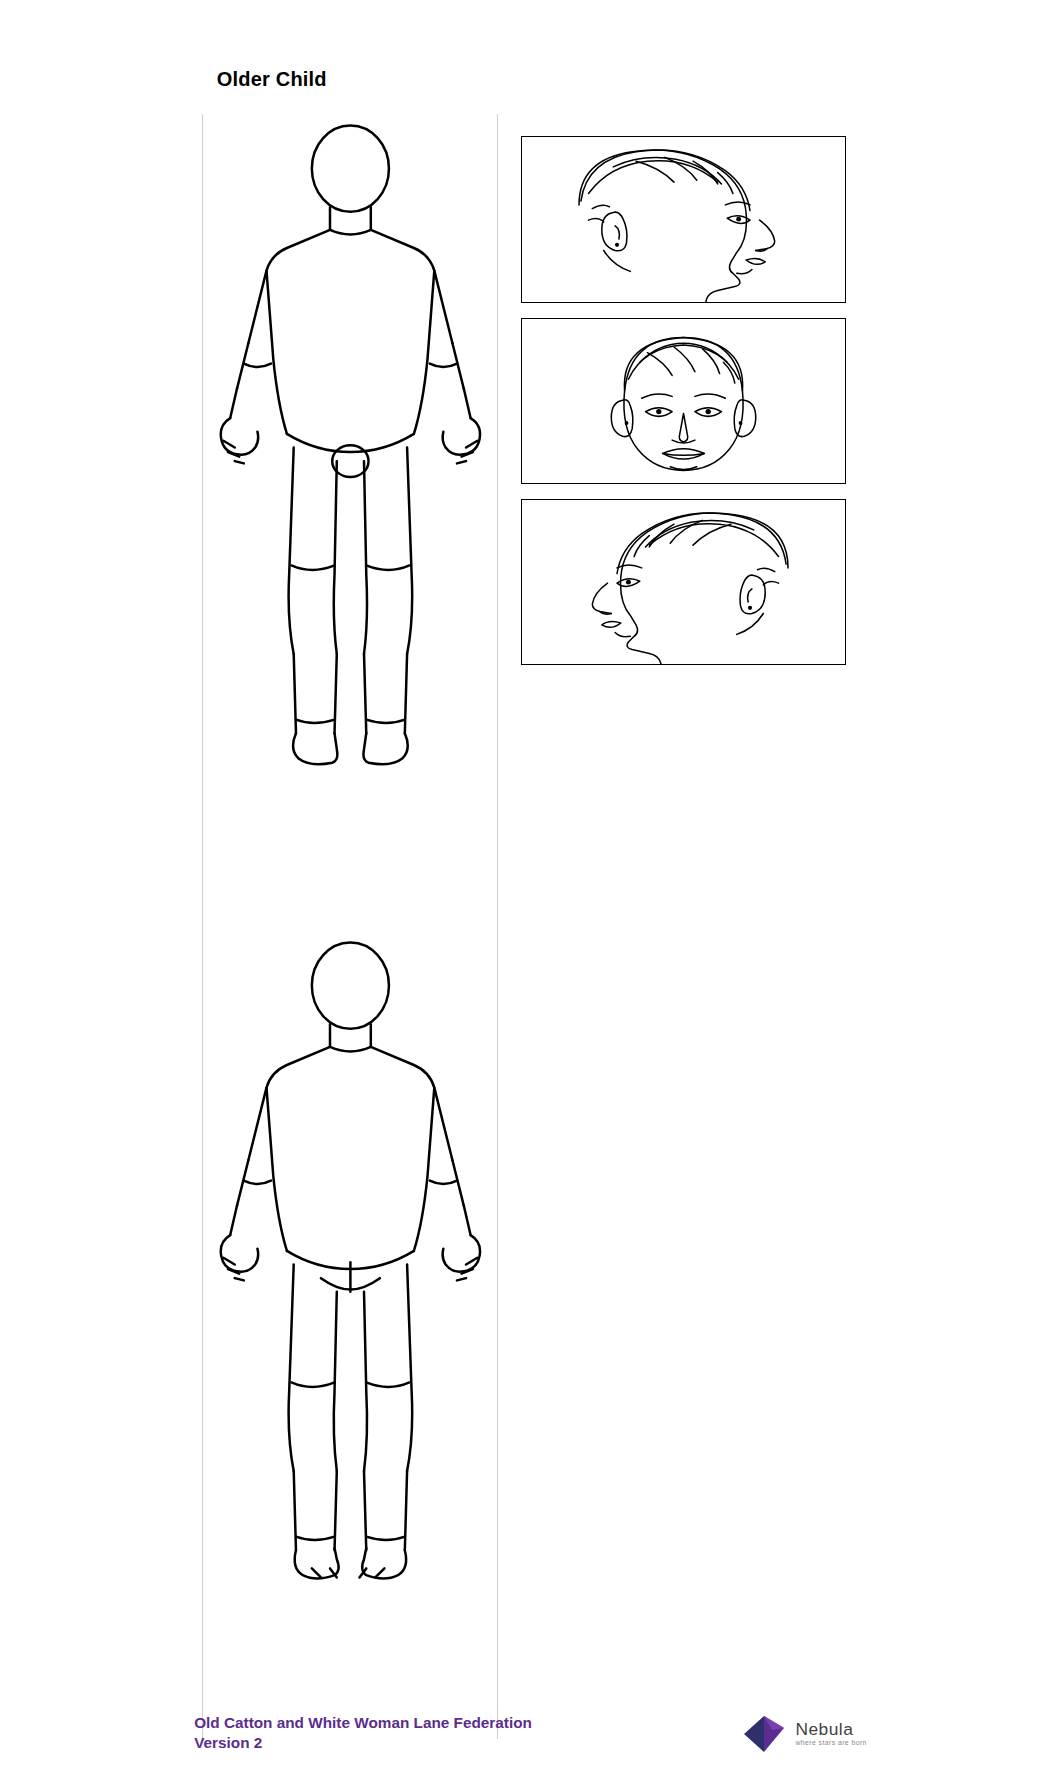Older Child
Old Catton and White Woman Lane Federation
Version 2
Nebula
where stars are born